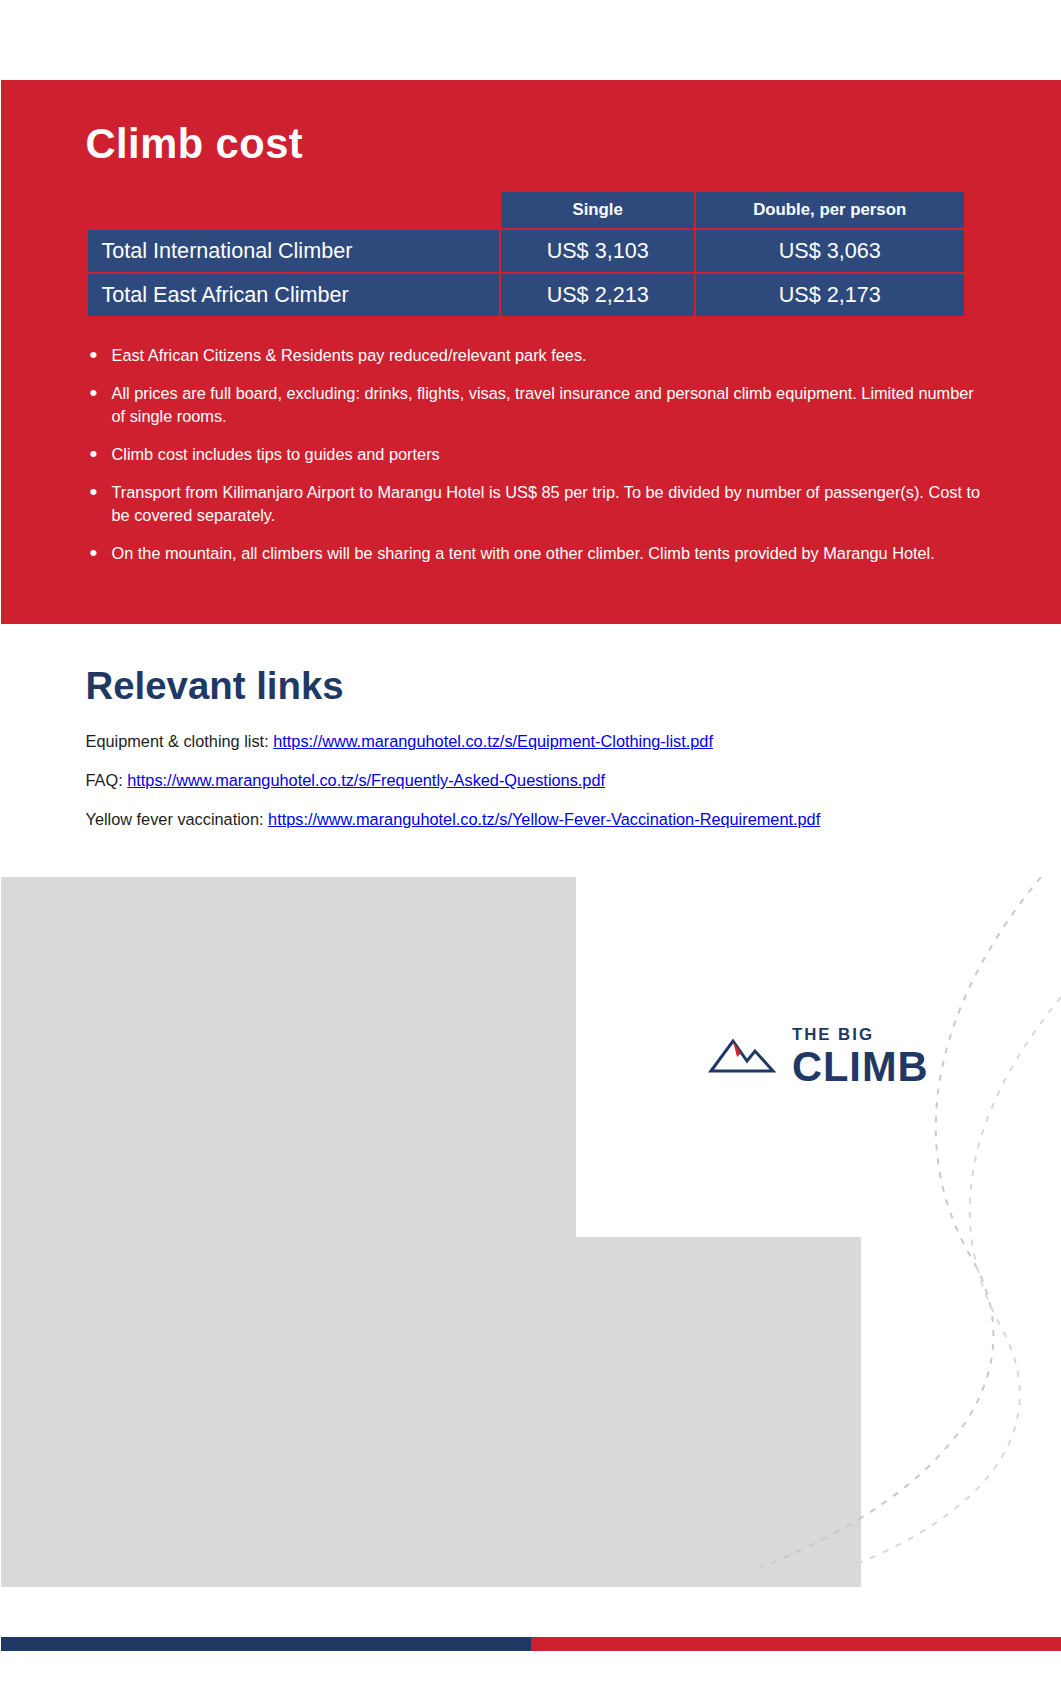Climb cost
| | Single | Double, per person |
| --- | --- | --- |
| Total International Climber | US$ 3,103 | US$ 3,063 |
| Total East African Climber | US$ 2,213 | US$ 2,173 |
East African Citizens & Residents pay reduced/relevant park fees.
All prices are full board, excluding: drinks, flights, visas, travel insurance and personal climb equipment. Limited number of single rooms.
Climb cost includes tips to guides and porters
Transport from Kilimanjaro Airport to Marangu Hotel is US$ 85 per trip. To be divided by number of passenger(s). Cost to be covered separately.
On the mountain, all climbers will be sharing a tent with one other climber. Climb tents provided by Marangu Hotel.
Relevant links
Equipment & clothing list: https://www.maranguhotel.co.tz/s/Equipment-Clothing-list.pdf
FAQ: https://www.maranguhotel.co.tz/s/Frequently-Asked-Questions.pdf
Yellow fever vaccination: https://www.maranguhotel.co.tz/s/Yellow-Fever-Vaccination-Requirement.pdf
THE BIG CLIMB